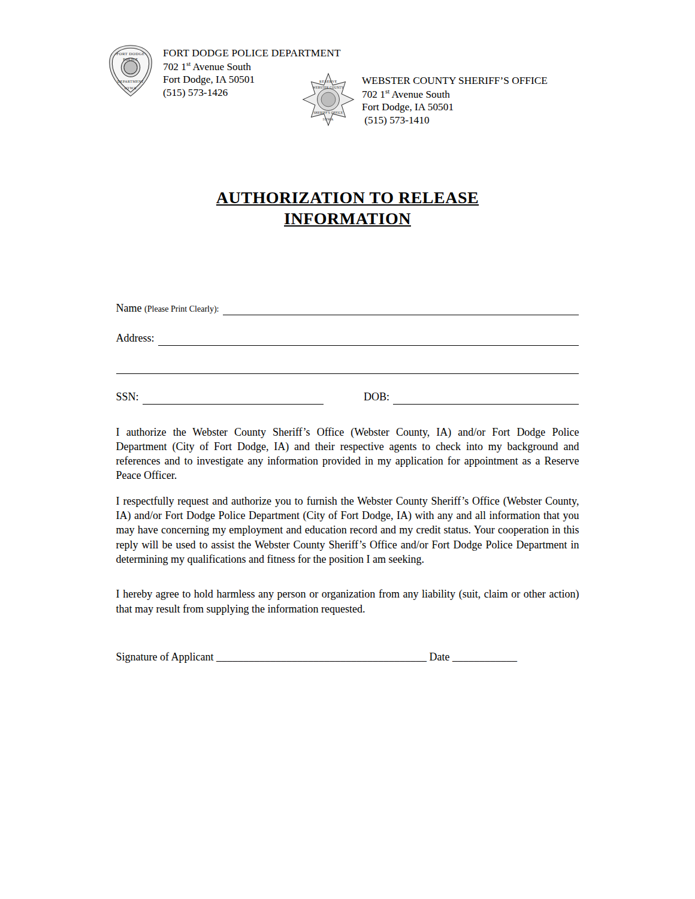FORT DODGE POLICE DEPARTMENT IOWA
FORT DODGE POLICE DEPARTMENT
702 1st Avenue South
Fort Dodge, IA 50501
(515) 573-1426
RESERVE WEBSTER COUNTY SHERIFF'S OFFICE IOWA
WEBSTER COUNTY SHERIFF’S OFFICE
702 1st Avenue South
Fort Dodge, IA 50501
(515) 573-1410
AUTHORIZATION TO RELEASE
INFORMATION
Name (Please Print Clearly):
Address:
SSN:
DOB:
I authorize the Webster County Sheriff’s Office (Webster County, IA) and/or Fort Dodge Police Department (City of Fort Dodge, IA) and their respective agents to check into my background and references and to investigate any information provided in my application for appointment as a Reserve Peace Officer.
I respectfully request and authorize you to furnish the Webster County Sheriff’s Office (Webster County, IA) and/or Fort Dodge Police Department (City of Fort Dodge, IA) with any and all information that you may have concerning my employment and education record and my credit status. Your cooperation in this reply will be used to assist the Webster County Sheriff’s Office and/or Fort Dodge Police Department in determining my qualifications and fitness for the position I am seeking.
I hereby agree to hold harmless any person or organization from any liability (suit, claim or other action) that may result from supplying the information requested.
Signature of Applicant _______________________________________ Date ____________